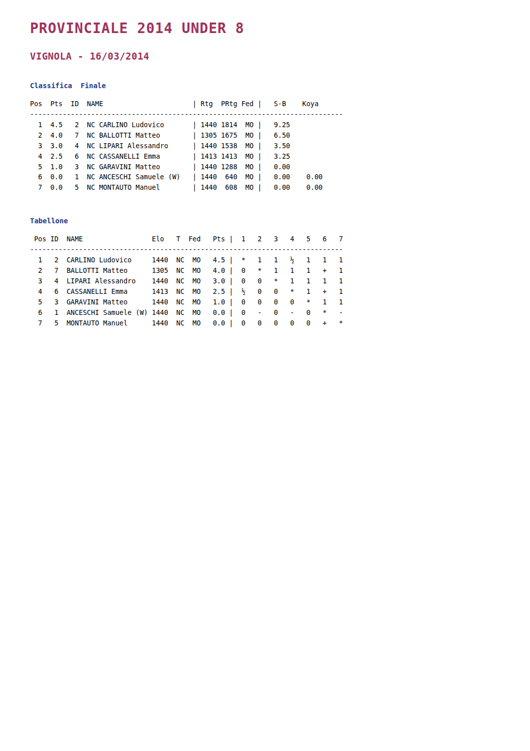PROVINCIALE 2014 UNDER 8
VIGNOLA - 16/03/2014
Classifica Finale
Pos  Pts  ID  NAME                      | Rtg  PRtg Fed |   S-B    Koya
-----------------------------------------------------------------------------
  1  4.5   2  NC CARLINO Ludovico       | 1440 1814  MO |   9.25
  2  4.0   7  NC BALLOTTI Matteo        | 1305 1675  MO |   6.50
  3  3.0   4  NC LIPARI Alessandro      | 1440 1538  MO |   3.50
  4  2.5   6  NC CASSANELLI Emma        | 1413 1413  MO |   3.25
  5  1.0   3  NC GARAVINI Matteo        | 1440 1288  MO |   0.00
  6  0.0   1  NC ANCESCHI Samuele (W)   | 1440  640  MO |   0.00    0.00
  7  0.0   5  NC MONTAUTO Manuel        | 1440  608  MO |   0.00    0.00
Tabellone
 Pos ID  NAME                 Elo   T  Fed   Pts |  1   2   3   4   5   6   7
-----------------------------------------------------------------------------
  1   2  CARLINO Ludovico     1440  NC  MO   4.5 |  *   1   1   ½   1   1   1
  2   7  BALLOTTI Matteo      1305  NC  MO   4.0 |  0   *   1   1   1   +   1
  3   4  LIPARI Alessandro    1440  NC  MO   3.0 |  0   0   *   1   1   1   1
  4   6  CASSANELLI Emma      1413  NC  MO   2.5 |  ½   0   0   *   1   +   1
  5   3  GARAVINI Matteo      1440  NC  MO   1.0 |  0   0   0   0   *   1   1
  6   1  ANCESCHI Samuele (W) 1440  NC  MO   0.0 |  0   -   0   -   0   *   -
  7   5  MONTAUTO Manuel      1440  NC  MO   0.0 |  0   0   0   0   0   +   *